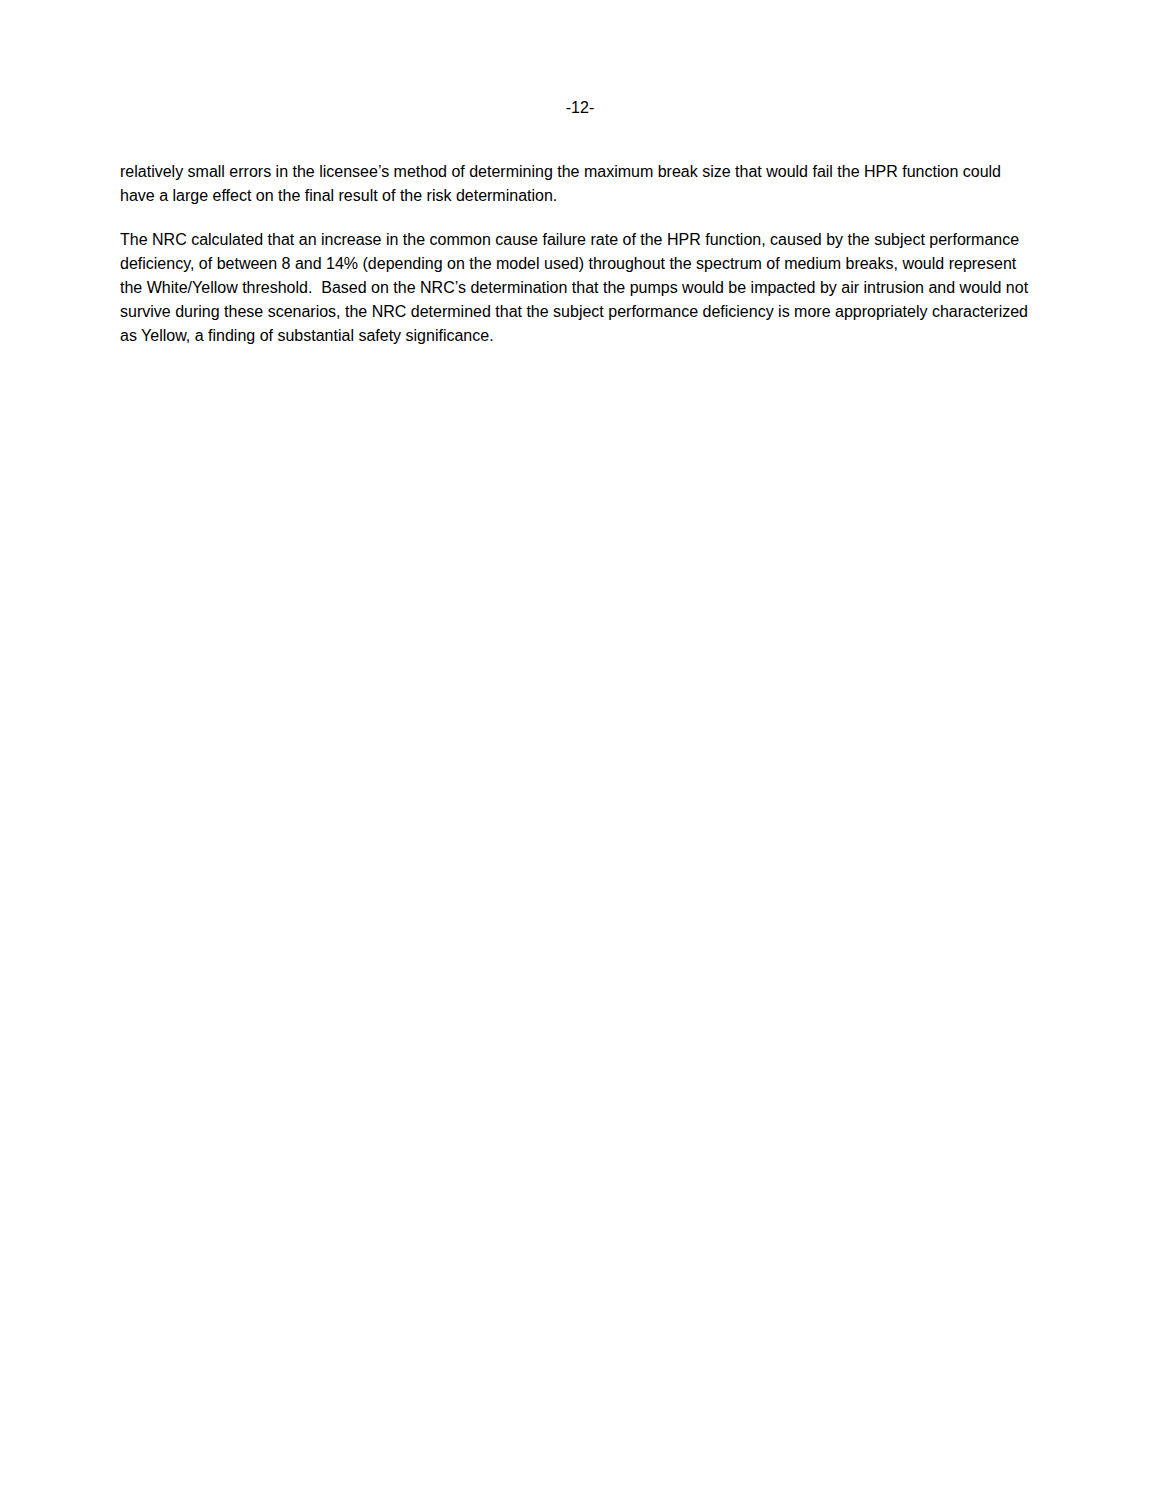-12-
relatively small errors in the licensee’s method of determining the maximum break size that would fail the HPR function could have a large effect on the final result of the risk determination.
The NRC calculated that an increase in the common cause failure rate of the HPR function, caused by the subject performance deficiency, of between 8 and 14% (depending on the model used) throughout the spectrum of medium breaks, would represent the White/Yellow threshold. Based on the NRC’s determination that the pumps would be impacted by air intrusion and would not survive during these scenarios, the NRC determined that the subject performance deficiency is more appropriately characterized as Yellow, a finding of substantial safety significance.